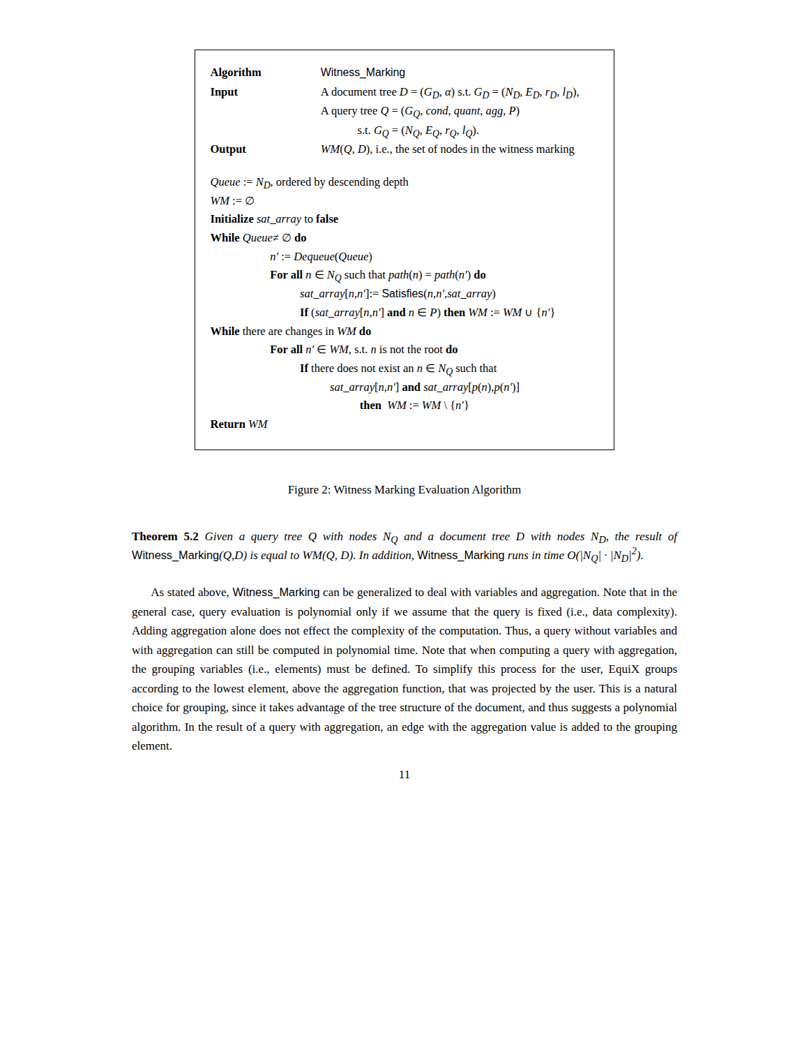| Algorithm | Witness_Marking |
| Input | A document tree D = ( G D , α ) s.t. G D = ( N D , E D , r D , l D ), |
| | A query tree Q = ( G Q , cond , quant , agg , P ) |
| | s.t. G Q = ( N Q , E Q , r Q , l Q ). |
| Output | WM ( Q , D ), i.e., the set of nodes in the witness marking |
Queue := ND, ordered by descending depth
WM := ∅
Initialize sat_array to false
While Queue≠ ∅ do
n′ := Dequeue(Queue)
For all n ∈ NQ such that path(n) = path(n′) do
sat_array[n,n′]:= Satisfies(n,n′,sat_array)
If (sat_array[n,n′] and n ∈ P) then WM := WM ∪ {n′}
While there are changes in WM do
For all n′ ∈ WM, s.t. n is not the root do
If there does not exist an n ∈ NQ such that
sat_array[n,n′] and sat_array[p(n),p(n′)]
then WM := WM \ {n′}
Return WM
Figure 2: Witness Marking Evaluation Algorithm
Theorem 5.2 Given a query tree Q with nodes NQ and a document tree D with nodes ND, the result of Witness_Marking(Q,D) is equal to WM(Q, D). In addition, Witness_Marking runs in time O(|NQ| · |ND|2).
As stated above, Witness_Marking can be generalized to deal with variables and aggregation. Note that in the general case, query evaluation is polynomial only if we assume that the query is fixed (i.e., data complexity). Adding aggregation alone does not effect the complexity of the computation. Thus, a query without variables and with aggregation can still be computed in polynomial time. Note that when computing a query with aggregation, the grouping variables (i.e., elements) must be defined. To simplify this process for the user, EquiX groups according to the lowest element, above the aggregation function, that was projected by the user. This is a natural choice for grouping, since it takes advantage of the tree structure of the document, and thus suggests a polynomial algorithm. In the result of a query with aggregation, an edge with the aggregation value is added to the grouping element.
11